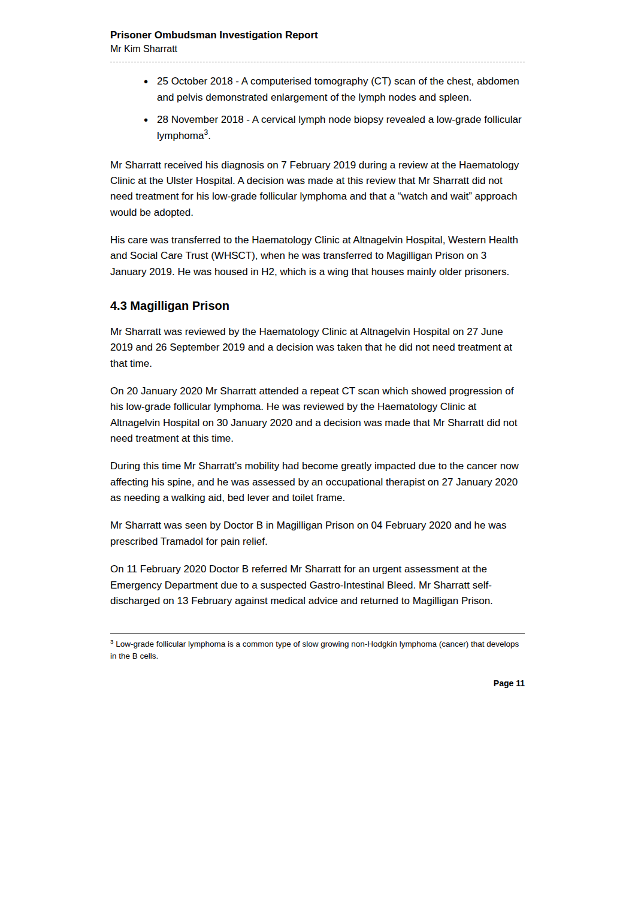Prisoner Ombudsman Investigation Report
Mr Kim Sharratt
25 October 2018 - A computerised tomography (CT) scan of the chest, abdomen and pelvis demonstrated enlargement of the lymph nodes and spleen.
28 November 2018 - A cervical lymph node biopsy revealed a low-grade follicular lymphoma3.
Mr Sharratt received his diagnosis on 7 February 2019 during a review at the Haematology Clinic at the Ulster Hospital. A decision was made at this review that Mr Sharratt did not need treatment for his low-grade follicular lymphoma and that a “watch and wait” approach would be adopted.
His care was transferred to the Haematology Clinic at Altnagelvin Hospital, Western Health and Social Care Trust (WHSCT), when he was transferred to Magilligan Prison on 3 January 2019. He was housed in H2, which is a wing that houses mainly older prisoners.
4.3 Magilligan Prison
Mr Sharratt was reviewed by the Haematology Clinic at Altnagelvin Hospital on 27 June 2019 and 26 September 2019 and a decision was taken that he did not need treatment at that time.
On 20 January 2020 Mr Sharratt attended a repeat CT scan which showed progression of his low-grade follicular lymphoma. He was reviewed by the Haematology Clinic at Altnagelvin Hospital on 30 January 2020 and a decision was made that Mr Sharratt did not need treatment at this time.
During this time Mr Sharratt’s mobility had become greatly impacted due to the cancer now affecting his spine, and he was assessed by an occupational therapist on 27 January 2020 as needing a walking aid, bed lever and toilet frame.
Mr Sharratt was seen by Doctor B in Magilligan Prison on 04 February 2020 and he was prescribed Tramadol for pain relief.
On 11 February 2020 Doctor B referred Mr Sharratt for an urgent assessment at the Emergency Department due to a suspected Gastro-Intestinal Bleed. Mr Sharratt self-discharged on 13 February against medical advice and returned to Magilligan Prison.
3 Low-grade follicular lymphoma is a common type of slow growing non-Hodgkin lymphoma (cancer) that develops in the B cells.
Page 11